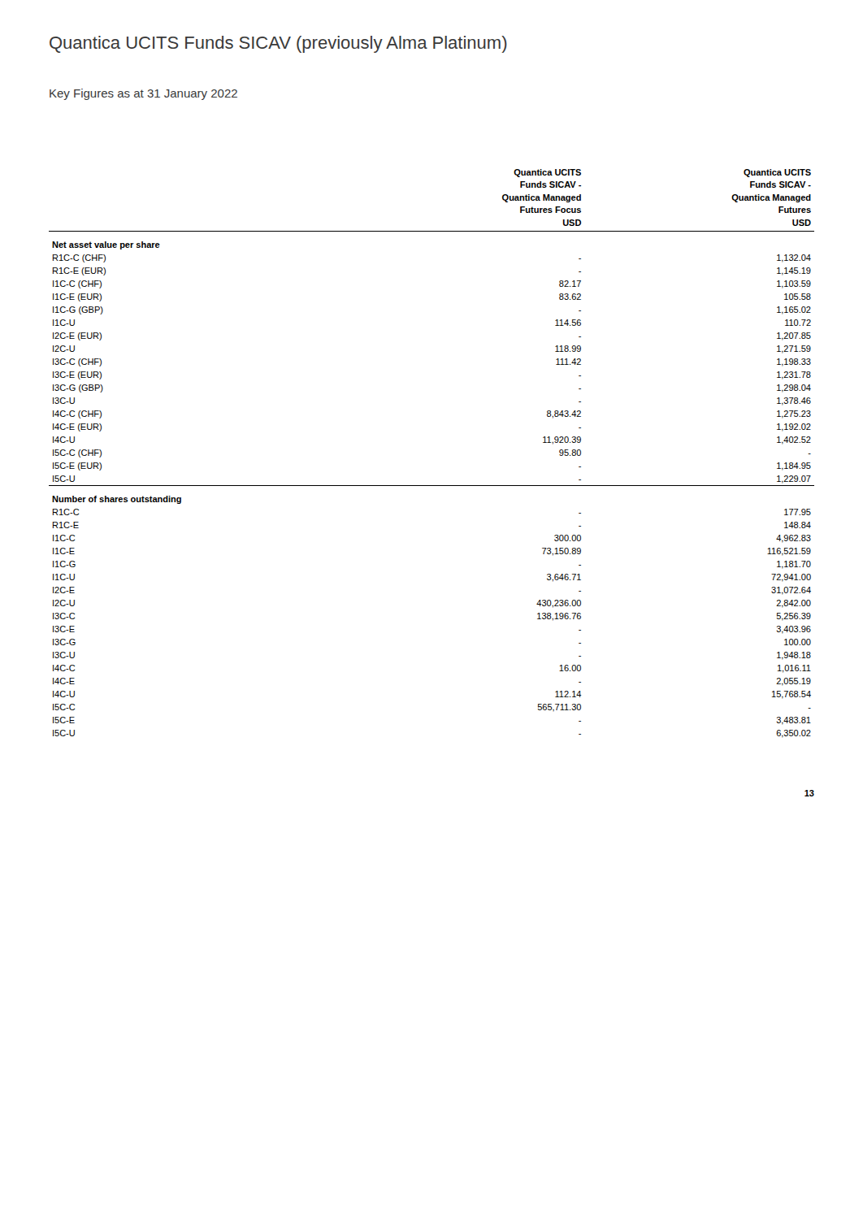Quantica UCITS Funds SICAV (previously Alma Platinum)
Key Figures as at 31 January 2022
| | Quantica UCITS Funds SICAV - Quantica Managed Futures Focus USD | Quantica UCITS Funds SICAV - Quantica Managed Futures USD |
| --- | --- | --- |
| Net asset value per share | | |
| R1C-C (CHF) | - | 1,132.04 |
| R1C-E (EUR) | - | 1,145.19 |
| I1C-C (CHF) | 82.17 | 1,103.59 |
| I1C-E (EUR) | 83.62 | 105.58 |
| I1C-G (GBP) | - | 1,165.02 |
| I1C-U | 114.56 | 110.72 |
| I2C-E (EUR) | - | 1,207.85 |
| I2C-U | 118.99 | 1,271.59 |
| I3C-C (CHF) | 111.42 | 1,198.33 |
| I3C-E (EUR) | - | 1,231.78 |
| I3C-G (GBP) | - | 1,298.04 |
| I3C-U | - | 1,378.46 |
| I4C-C (CHF) | 8,843.42 | 1,275.23 |
| I4C-E (EUR) | - | 1,192.02 |
| I4C-U | 11,920.39 | 1,402.52 |
| I5C-C (CHF) | 95.80 | - |
| I5C-E (EUR) | - | 1,184.95 |
| I5C-U | - | 1,229.07 |
| Number of shares outstanding | | |
| R1C-C | - | 177.95 |
| R1C-E | - | 148.84 |
| I1C-C | 300.00 | 4,962.83 |
| I1C-E | 73,150.89 | 116,521.59 |
| I1C-G | - | 1,181.70 |
| I1C-U | 3,646.71 | 72,941.00 |
| I2C-E | - | 31,072.64 |
| I2C-U | 430,236.00 | 2,842.00 |
| I3C-C | 138,196.76 | 5,256.39 |
| I3C-E | - | 3,403.96 |
| I3C-G | - | 100.00 |
| I3C-U | - | 1,948.18 |
| I4C-C | 16.00 | 1,016.11 |
| I4C-E | - | 2,055.19 |
| I4C-U | 112.14 | 15,768.54 |
| I5C-C | 565,711.30 | - |
| I5C-E | - | 3,483.81 |
| I5C-U | - | 6,350.02 |
13